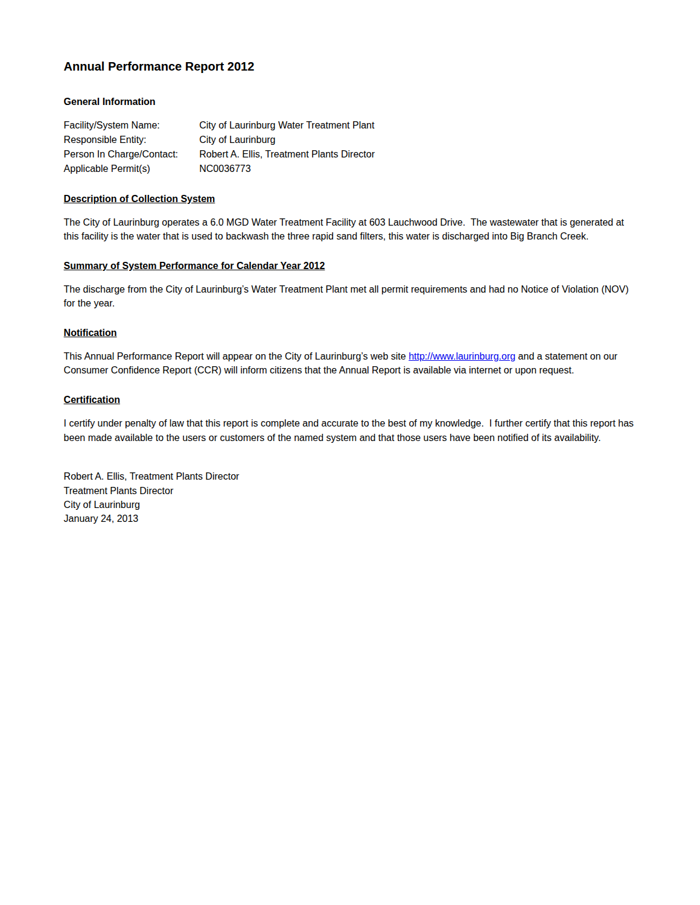Annual Performance Report 2012
General Information
| Facility/System Name: | City of Laurinburg Water Treatment Plant |
| Responsible Entity: | City of Laurinburg |
| Person In Charge/Contact: | Robert A. Ellis, Treatment Plants Director |
| Applicable Permit(s) | NC0036773 |
Description of Collection System
The City of Laurinburg operates a 6.0 MGD Water Treatment Facility at 603 Lauchwood Drive. The wastewater that is generated at this facility is the water that is used to backwash the three rapid sand filters, this water is discharged into Big Branch Creek.
Summary of System Performance for Calendar Year 2012
The discharge from the City of Laurinburg’s Water Treatment Plant met all permit requirements and had no Notice of Violation (NOV) for the year.
Notification
This Annual Performance Report will appear on the City of Laurinburg’s web site http://www.laurinburg.org and a statement on our Consumer Confidence Report (CCR) will inform citizens that the Annual Report is available via internet or upon request.
Certification
I certify under penalty of law that this report is complete and accurate to the best of my knowledge. I further certify that this report has been made available to the users or customers of the named system and that those users have been notified of its availability.
Robert A. Ellis, Treatment Plants Director
Treatment Plants Director
City of Laurinburg
January 24, 2013